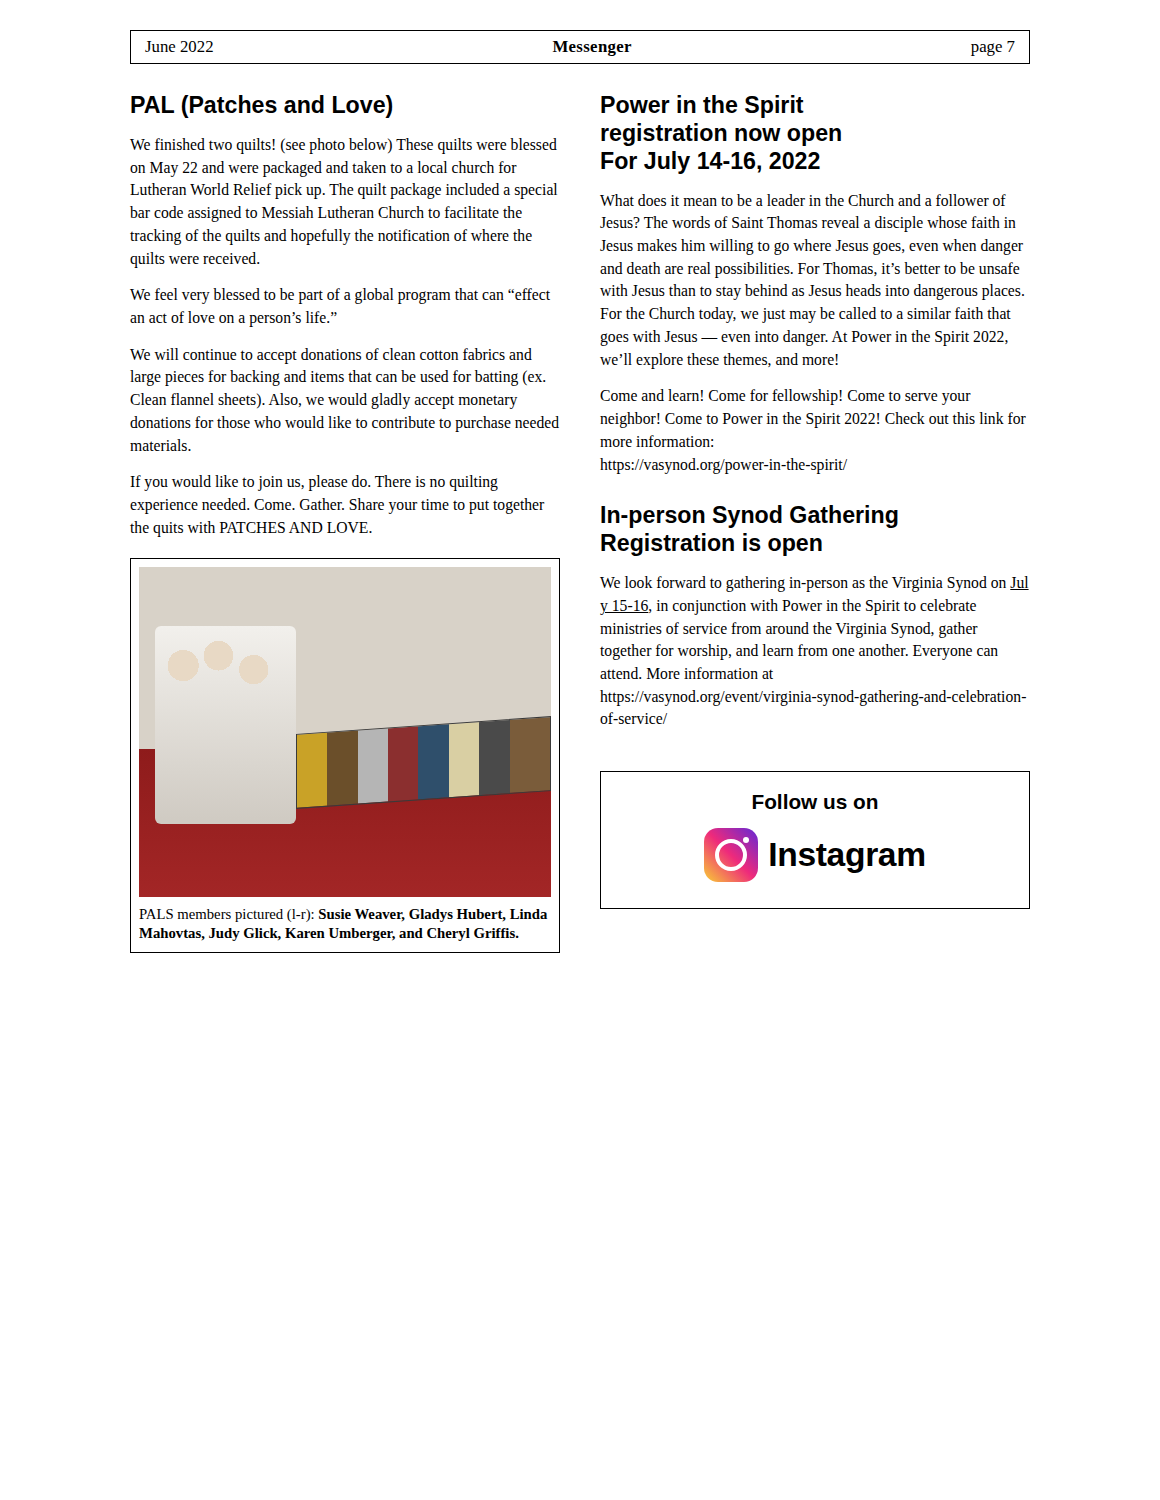June 2022 Messenger page 7
PAL (Patches and Love)
We finished two quilts! (see photo below) These quilts were blessed on May 22 and were packaged and taken to a local church for Lutheran World Relief pick up. The quilt package included a special bar code assigned to Messiah Lutheran Church to facilitate the tracking of the quilts and hopefully the notification of where the quilts were received.
We feel very blessed to be part of a global program that can “effect an act of love on a person’s life.”
We will continue to accept donations of clean cotton fabrics and large pieces for backing and items that can be used for batting (ex. Clean flannel sheets). Also, we would gladly accept monetary donations for those who would like to contribute to purchase needed materials.
If you would like to join us, please do. There is no quilting experience needed. Come. Gather. Share your time to put together the quits with PATCHES AND LOVE.
PALS members pictured (l-r): Susie Weaver, Gladys Hubert, Linda Mahovtas, Judy Glick, Karen Umberger, and Cheryl Griffis.
Power in the Spirit
registration now open
For July 14-16, 2022
What does it mean to be a leader in the Church and a follower of Jesus? The words of Saint Thomas reveal a disciple whose faith in Jesus makes him willing to go where Jesus goes, even when danger and death are real possibilities. For Thomas, it’s better to be unsafe with Jesus than to stay behind as Jesus heads into dangerous places. For the Church today, we just may be called to a similar faith that goes with Jesus — even into danger. At Power in the Spirit 2022, we’ll explore these themes, and more!
Come and learn! Come for fellowship! Come to serve your neighbor! Come to Power in the Spirit 2022! Check out this link for more information:
https://vasynod.org/power-in-the-spirit/
In-person Synod Gathering Registration is open
We look forward to gathering in-person as the Virginia Synod on July 15-16, in conjunction with Power in the Spirit to celebrate ministries of service from around the Virginia Synod, gather together for worship, and learn from one another. Everyone can attend. More information at
https://vasynod.org/event/virginia-synod-gathering-and-celebration-of-service/
Follow us on
Instagram